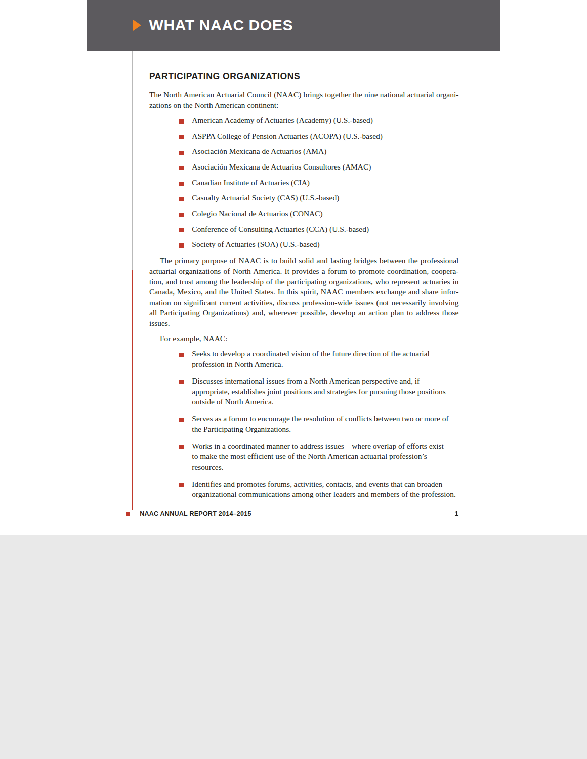WHAT NAAC DOES
PARTICIPATING ORGANIZATIONS
The North American Actuarial Council (NAAC) brings together the nine national actuarial organizations on the North American continent:
American Academy of Actuaries (Academy) (U.S.-based)
ASPPA College of Pension Actuaries (ACOPA) (U.S.-based)
Asociación Mexicana de Actuarios (AMA)
Asociación Mexicana de Actuarios Consultores (AMAC)
Canadian Institute of Actuaries (CIA)
Casualty Actuarial Society (CAS) (U.S.-based)
Colegio Nacional de Actuarios (CONAC)
Conference of Consulting Actuaries (CCA) (U.S.-based)
Society of Actuaries (SOA) (U.S.-based)
The primary purpose of NAAC is to build solid and lasting bridges between the professional actuarial organizations of North America. It provides a forum to promote coordination, cooperation, and trust among the leadership of the participating organizations, who represent actuaries in Canada, Mexico, and the United States. In this spirit, NAAC members exchange and share information on significant current activities, discuss profession-wide issues (not necessarily involving all Participating Organizations) and, wherever possible, develop an action plan to address those issues.
For example, NAAC:
Seeks to develop a coordinated vision of the future direction of the actuarial profession in North America.
Discusses international issues from a North American perspective and, if appropriate, establishes joint positions and strategies for pursuing those positions outside of North America.
Serves as a forum to encourage the resolution of conflicts between two or more of the Participating Organizations.
Works in a coordinated manner to address issues—where overlap of efforts exist—to make the most efficient use of the North American actuarial profession’s resources.
Identifies and promotes forums, activities, contacts, and events that can broaden organizational communications among other leaders and members of the profession.
NAAC ANNUAL REPORT 2014–2015 1